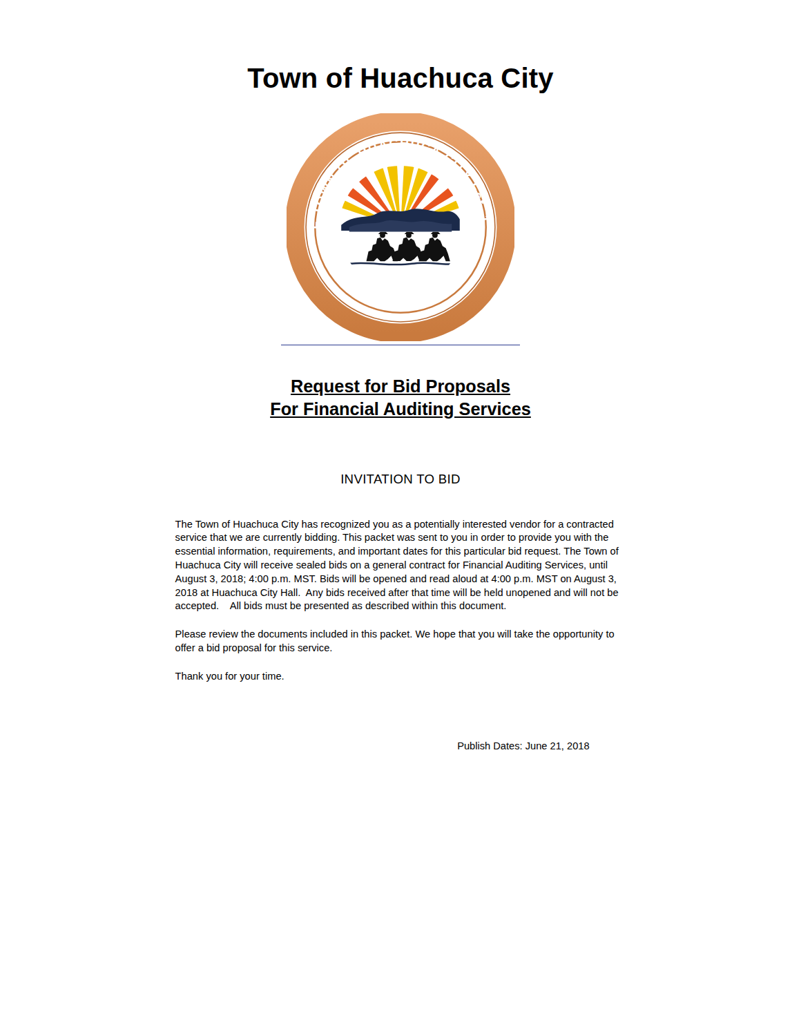Town of Huachuca City
THE TOWN OF HUACHUCA CITY Est. 1958 SUNSET CITY
Request for Bid Proposals
For Financial Auditing Services
INVITATION TO BID
The Town of Huachuca City has recognized you as a potentially interested vendor for a contracted service that we are currently bidding. This packet was sent to you in order to provide you with the essential information, requirements, and important dates for this particular bid request. The Town of Huachuca City will receive sealed bids on a general contract for Financial Auditing Services, until August 3, 2018; 4:00 p.m. MST. Bids will be opened and read aloud at 4:00 p.m. MST on August 3, 2018 at Huachuca City Hall. Any bids received after that time will be held unopened and will not be accepted. All bids must be presented as described within this document.
Please review the documents included in this packet. We hope that you will take the opportunity to offer a bid proposal for this service.
Thank you for your time.
Publish Dates: June 21, 2018